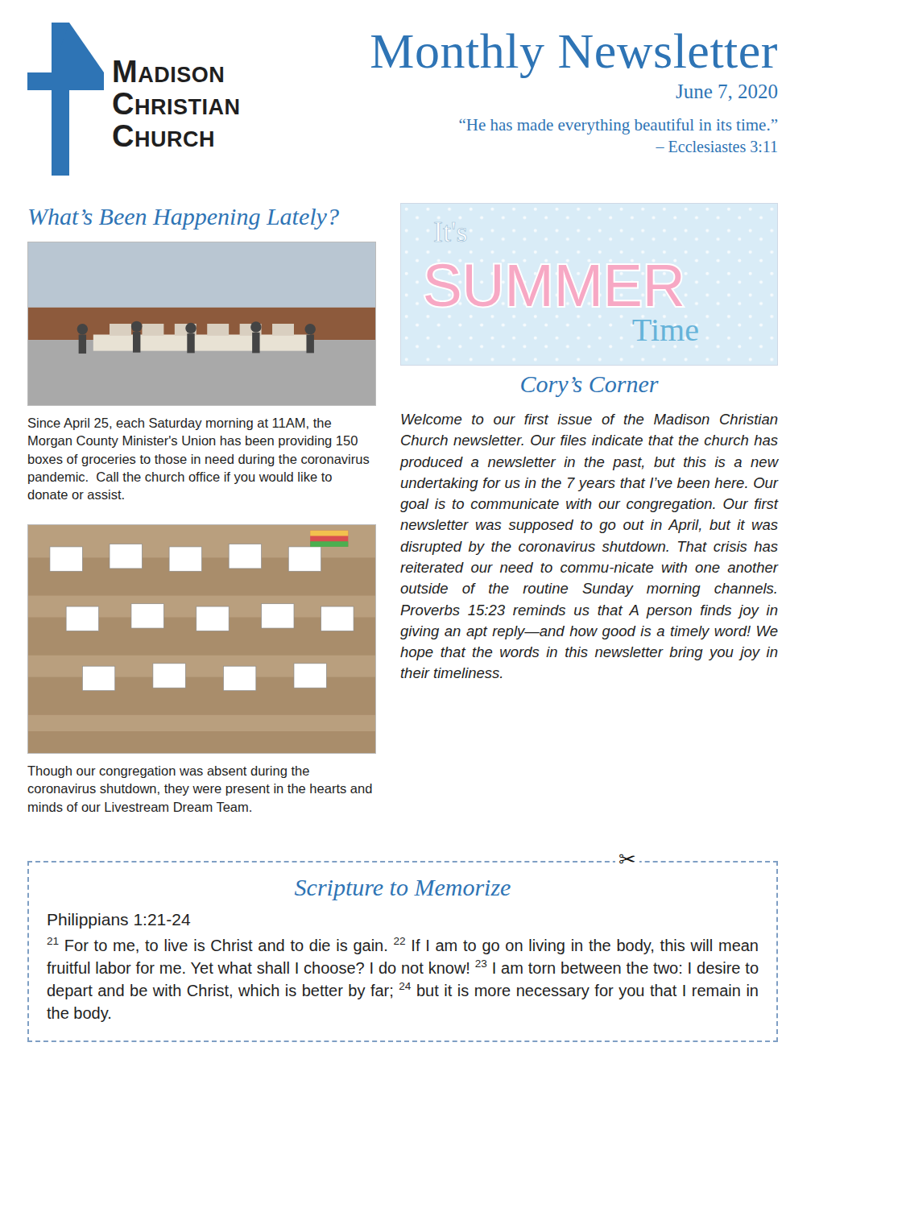Madison
Christian
Church
Monthly Newsletter
June 7, 2020
“He has made everything beautiful in its time.” – Ecclesiastes 3:11
What’s Been Happening Lately?
Since April 25, each Saturday morning at 11AM, the Morgan County Minister's Union has been providing 150 boxes of groceries to those in need during the coronavirus pandemic. Call the church office if you would like to donate or assist.
Though our congregation was absent during the coronavirus shutdown, they were present in the hearts and minds of our Livestream Dream Team.
Cory’s Corner
Welcome to our first issue of the Madison Christian Church newsletter. Our files indicate that the church has produced a newsletter in the past, but this is a new undertaking for us in the 7 years that I’ve been here. Our goal is to communicate with our congregation. Our first newsletter was supposed to go out in April, but it was disrupted by the coronavirus shutdown. That crisis has reiterated our need to commu-nicate with one another outside of the routine Sunday morning channels. Proverbs 15:23 reminds us that A person finds joy in giving an apt reply—and how good is a timely word! We hope that the words in this newsletter bring you joy in their timeliness.
✂
Scripture to Memorize
Philippians 1:21-24
21 For to me, to live is Christ and to die is gain. 22 If I am to go on living in the body, this will mean fruitful labor for me. Yet what shall I choose? I do not know! 23 I am torn between the two: I desire to depart and be with Christ, which is better by far; 24 but it is more necessary for you that I remain in the body.